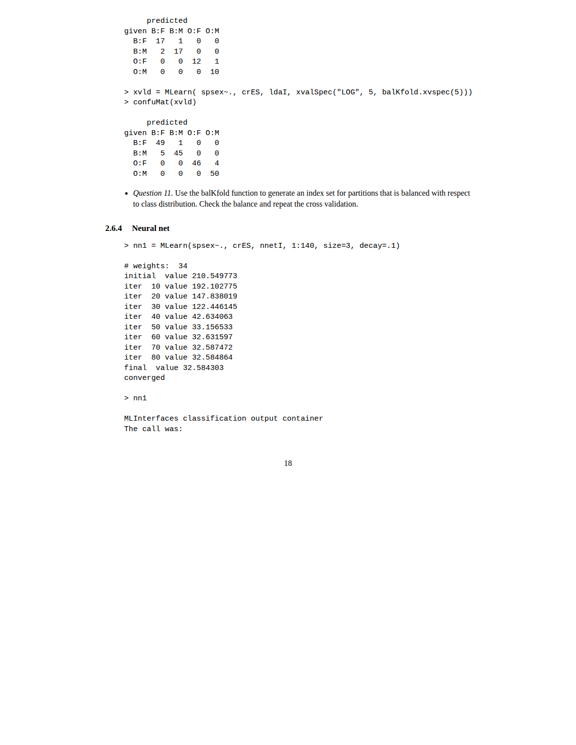predicted
given B:F B:M O:F O:M
  B:F  17   1   0   0
  B:M   2  17   0   0
  O:F   0   0  12   1
  O:M   0   0   0  10

> xvld = MLearn( spsex~., crES, ldaI, xvalSpec("LOG", 5, balKfold.xvspec(5)))
> confuMat(xvld)

     predicted
given B:F B:M O:F O:M
  B:F  49   1   0   0
  B:M   5  45   0   0
  O:F   0   0  46   4
  O:M   0   0   0  50
Question 11. Use the balKfold function to generate an index set for partitions that is balanced with respect to class distribution. Check the balance and repeat the cross validation.
2.6.4 Neural net
> nn1 = MLearn(spsex~., crES, nnetI, 1:140, size=3, decay=.1)

# weights:  34
initial  value 210.549773
iter  10 value 192.102775
iter  20 value 147.838019
iter  30 value 122.446145
iter  40 value 42.634063
iter  50 value 33.156533
iter  60 value 32.631597
iter  70 value 32.587472
iter  80 value 32.584864
final  value 32.584303
converged

> nn1

MLInterfaces classification output container
The call was:
18